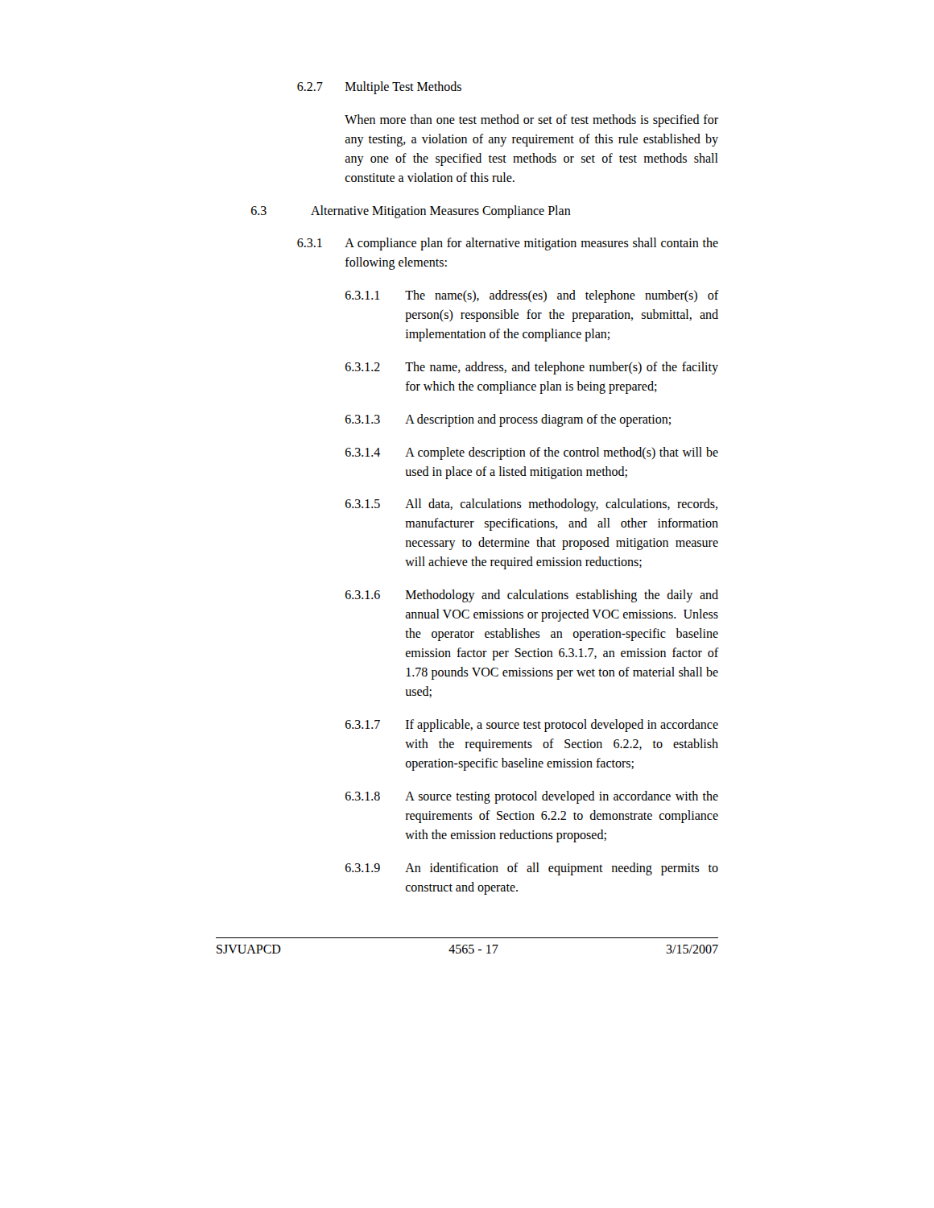6.2.7
Multiple Test Methods
When more than one test method or set of test methods is specified for any testing, a violation of any requirement of this rule established by any one of the specified test methods or set of test methods shall constitute a violation of this rule.
6.3
Alternative Mitigation Measures Compliance Plan
6.3.1
A compliance plan for alternative mitigation measures shall contain the following elements:
6.3.1.1
The name(s), address(es) and telephone number(s) of person(s) responsible for the preparation, submittal, and implementation of the compliance plan;
6.3.1.2
The name, address, and telephone number(s) of the facility for which the compliance plan is being prepared;
6.3.1.3
A description and process diagram of the operation;
6.3.1.4
A complete description of the control method(s) that will be used in place of a listed mitigation method;
6.3.1.5
All data, calculations methodology, calculations, records, manufacturer specifications, and all other information necessary to determine that proposed mitigation measure will achieve the required emission reductions;
6.3.1.6
Methodology and calculations establishing the daily and annual VOC emissions or projected VOC emissions. Unless the operator establishes an operation-specific baseline emission factor per Section 6.3.1.7, an emission factor of 1.78 pounds VOC emissions per wet ton of material shall be used;
6.3.1.7
If applicable, a source test protocol developed in accordance with the requirements of Section 6.2.2, to establish operation-specific baseline emission factors;
6.3.1.8
A source testing protocol developed in accordance with the requirements of Section 6.2.2 to demonstrate compliance with the emission reductions proposed;
6.3.1.9
An identification of all equipment needing permits to construct and operate.
SJVUAPCD
4565 - 17
3/15/2007